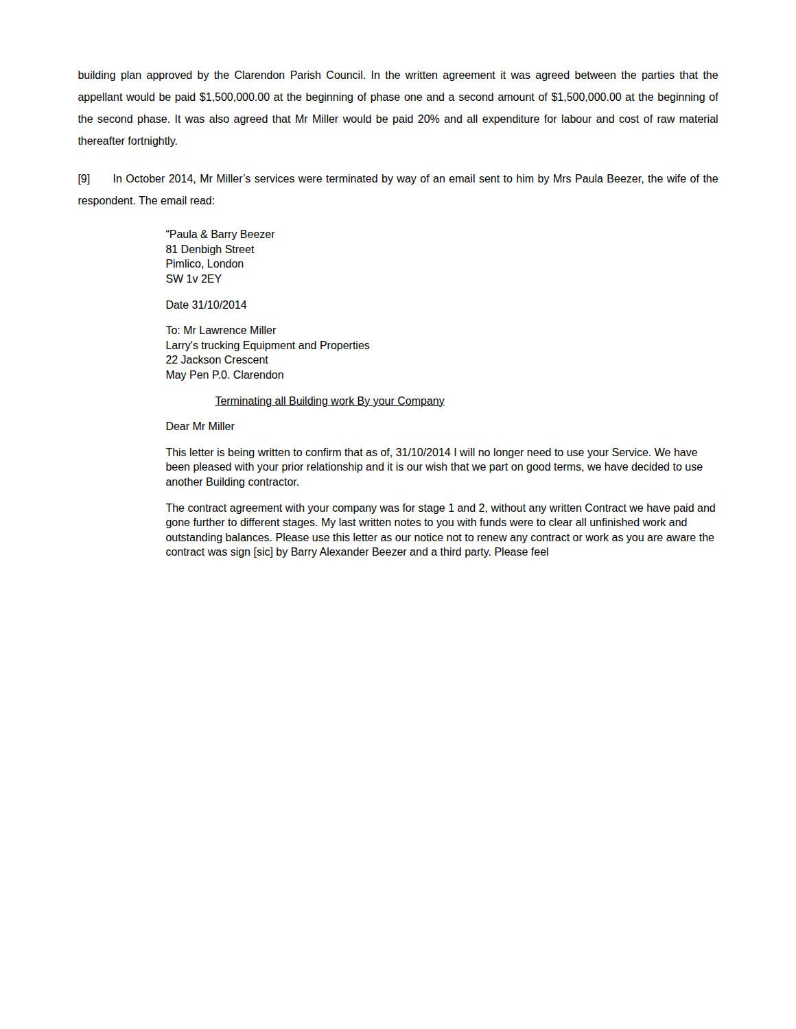building plan approved by the Clarendon Parish Council. In the written agreement it was agreed between the parties that the appellant would be paid $1,500,000.00 at the beginning of phase one and a second amount of $1,500,000.00 at the beginning of the second phase. It was also agreed that Mr Miller would be paid 20% and all expenditure for labour and cost of raw material thereafter fortnightly.
[9] In October 2014, Mr Miller’s services were terminated by way of an email sent to him by Mrs Paula Beezer, the wife of the respondent. The email read:
“Paula & Barry Beezer
81 Denbigh Street
Pimlico, London
SW 1v 2EY
Date 31/10/2014
To: Mr Lawrence Miller
Larry's trucking Equipment and Properties
22 Jackson Crescent
May Pen P.0. Clarendon
Terminating all Building work By your Company
Dear Mr Miller
This letter is being written to confirm that as of, 31/10/2014 I will no longer need to use your Service. We have been pleased with your prior relationship and it is our wish that we part on good terms, we have decided to use another Building contractor.
The contract agreement with your company was for stage 1 and 2, without any written Contract we have paid and gone further to different stages. My last written notes to you with funds were to clear all unfinished work and outstanding balances. Please use this letter as our notice not to renew any contract or work as you are aware the contract was sign [sic] by Barry Alexander Beezer and a third party. Please feel